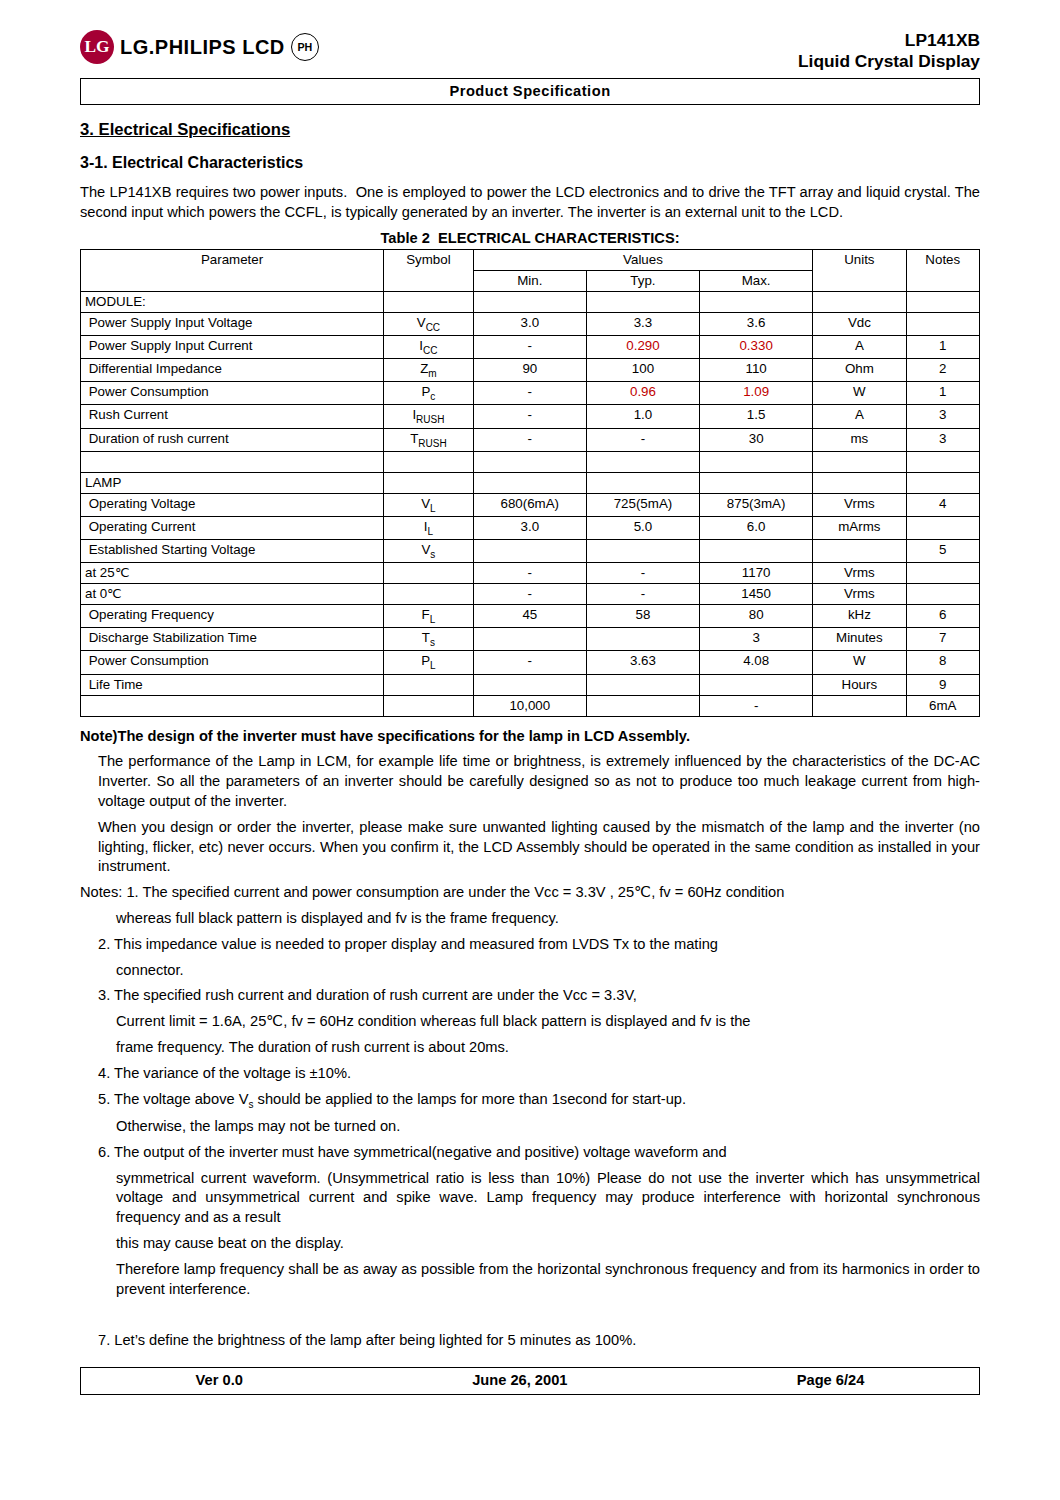LG
LG.PHILIPS LCD
PH
LP141XB
Liquid Crystal Display
Product Specification
3. Electrical Specifications
3-1. Electrical Characteristics
The LP141XB requires two power inputs. One is employed to power the LCD electronics and to drive the TFT array and liquid crystal. The second input which powers the CCFL, is typically generated by an inverter. The inverter is an external unit to the LCD.
Table 2 ELECTRICAL CHARACTERISTICS:
| Parameter | Symbol | Values | Units | Notes |
| --- | --- | --- | --- | --- |
| Min. | Typ. | Max. |
| MODULE: | | | | | | |
| Power Supply Input Voltage | V CC | 3.0 | 3.3 | 3.6 | Vdc | |
| Power Supply Input Current | I CC | - | 0.290 | 0.330 | A | 1 |
| Differential Impedance | Z m | 90 | 100 | 110 | Ohm | 2 |
| Power Consumption | P c | - | 0.96 | 1.09 | W | 1 |
| Rush Current | I RUSH | - | 1.0 | 1.5 | A | 3 |
| Duration of rush current | T RUSH | - | - | 30 | ms | 3 |
| LAMP | | | | | | |
| Operating Voltage | V L | 680(6mA) | 725(5mA) | 875(3mA) | Vrms | 4 |
| Operating Current | I L | 3.0 | 5.0 | 6.0 | mArms | |
| Established Starting Voltage | V s | | | | | 5 |
| at 25℃ | | - | - | 1170 | Vrms | |
| at 0℃ | | - | - | 1450 | Vrms | |
| Operating Frequency | F L | 45 | 58 | 80 | kHz | 6 |
| Discharge Stabilization Time | T s | | | 3 | Minutes | 7 |
| Power Consumption | P L | - | 3.63 | 4.08 | W | 8 |
| Life Time | | | | | Hours | 9 |
| | | 10,000 | | - | | 6mA |
Note)The design of the inverter must have specifications for the lamp in LCD Assembly.
The performance of the Lamp in LCM, for example life time or brightness, is extremely influenced by the characteristics of the DC-AC Inverter. So all the parameters of an inverter should be carefully designed so as not to produce too much leakage current from high-voltage output of the inverter.
When you design or order the inverter, please make sure unwanted lighting caused by the mismatch of the lamp and the inverter (no lighting, flicker, etc) never occurs. When you confirm it, the LCD Assembly should be operated in the same condition as installed in your instrument.
Notes: 1. The specified current and power consumption are under the Vcc = 3.3V , 25℃, fv = 60Hz condition
whereas full black pattern is displayed and fv is the frame frequency.
2. This impedance value is needed to proper display and measured from LVDS Tx to the mating
connector.
3. The specified rush current and duration of rush current are under the Vcc = 3.3V,
Current limit = 1.6A, 25℃, fv = 60Hz condition whereas full black pattern is displayed and fv is the
frame frequency. The duration of rush current is about 20ms.
4. The variance of the voltage is ±10%.
5. The voltage above Vs should be applied to the lamps for more than 1second for start-up.
Otherwise, the lamps may not be turned on.
6. The output of the inverter must have symmetrical(negative and positive) voltage waveform and
symmetrical current waveform. (Unsymmetrical ratio is less than 10%) Please do not use the inverter which has unsymmetrical voltage and unsymmetrical current and spike wave. Lamp frequency may produce interference with horizontal synchronous frequency and as a result
this may cause beat on the display.
Therefore lamp frequency shall be as away as possible from the horizontal synchronous frequency and from its harmonics in order to prevent interference.
7. Let’s define the brightness of the lamp after being lighted for 5 minutes as 100%.
Ver 0.0 June 26, 2001 Page 6/24